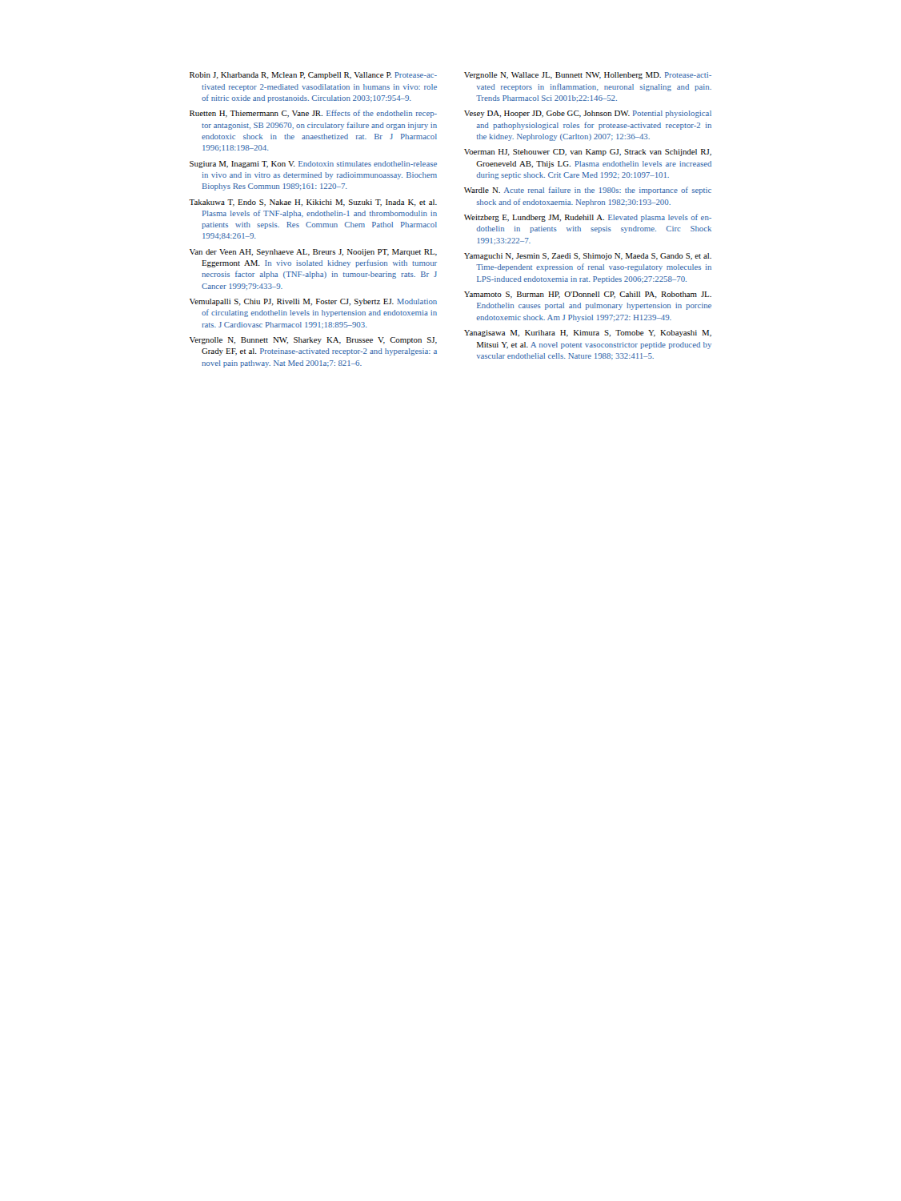Robin J, Kharbanda R, Mclean P, Campbell R, Vallance P. Protease-activated receptor 2-mediated vasodilatation in humans in vivo: role of nitric oxide and prostanoids. Circulation 2003;107:954–9.
Ruetten H, Thiemermann C, Vane JR. Effects of the endothelin receptor antagonist, SB 209670, on circulatory failure and organ injury in endotoxic shock in the anaesthetized rat. Br J Pharmacol 1996;118:198–204.
Sugiura M, Inagami T, Kon V. Endotoxin stimulates endothelin-release in vivo and in vitro as determined by radioimmunoassay. Biochem Biophys Res Commun 1989;161: 1220–7.
Takakuwa T, Endo S, Nakae H, Kikichi M, Suzuki T, Inada K, et al. Plasma levels of TNF-alpha, endothelin-1 and thrombomodulin in patients with sepsis. Res Commun Chem Pathol Pharmacol 1994;84:261–9.
Van der Veen AH, Seynhaeve AL, Breurs J, Nooijen PT, Marquet RL, Eggermont AM. In vivo isolated kidney perfusion with tumour necrosis factor alpha (TNF-alpha) in tumour-bearing rats. Br J Cancer 1999;79:433–9.
Vemulapalli S, Chiu PJ, Rivelli M, Foster CJ, Sybertz EJ. Modulation of circulating endothelin levels in hypertension and endotoxemia in rats. J Cardiovasc Pharmacol 1991;18:895–903.
Vergnolle N, Bunnett NW, Sharkey KA, Brussee V, Compton SJ, Grady EF, et al. Proteinase-activated receptor-2 and hyperalgesia: a novel pain pathway. Nat Med 2001a;7: 821–6.
Vergnolle N, Wallace JL, Bunnett NW, Hollenberg MD. Protease-activated receptors in inflammation, neuronal signaling and pain. Trends Pharmacol Sci 2001b;22:146–52.
Vesey DA, Hooper JD, Gobe GC, Johnson DW. Potential physiological and pathophysiological roles for protease-activated receptor-2 in the kidney. Nephrology (Carlton) 2007; 12:36–43.
Voerman HJ, Stehouwer CD, van Kamp GJ, Strack van Schijndel RJ, Groeneveld AB, Thijs LG. Plasma endothelin levels are increased during septic shock. Crit Care Med 1992; 20:1097–101.
Wardle N. Acute renal failure in the 1980s: the importance of septic shock and of endotoxaemia. Nephron 1982;30:193–200.
Weitzberg E, Lundberg JM, Rudehill A. Elevated plasma levels of endothelin in patients with sepsis syndrome. Circ Shock 1991;33:222–7.
Yamaguchi N, Jesmin S, Zaedi S, Shimojo N, Maeda S, Gando S, et al. Time-dependent expression of renal vaso-regulatory molecules in LPS-induced endotoxemia in rat. Peptides 2006;27:2258–70.
Yamamoto S, Burman HP, O'Donnell CP, Cahill PA, Robotham JL. Endothelin causes portal and pulmonary hypertension in porcine endotoxemic shock. Am J Physiol 1997;272: H1239–49.
Yanagisawa M, Kurihara H, Kimura S, Tomobe Y, Kobayashi M, Mitsui Y, et al. A novel potent vasoconstrictor peptide produced by vascular endothelial cells. Nature 1988; 332:411–5.